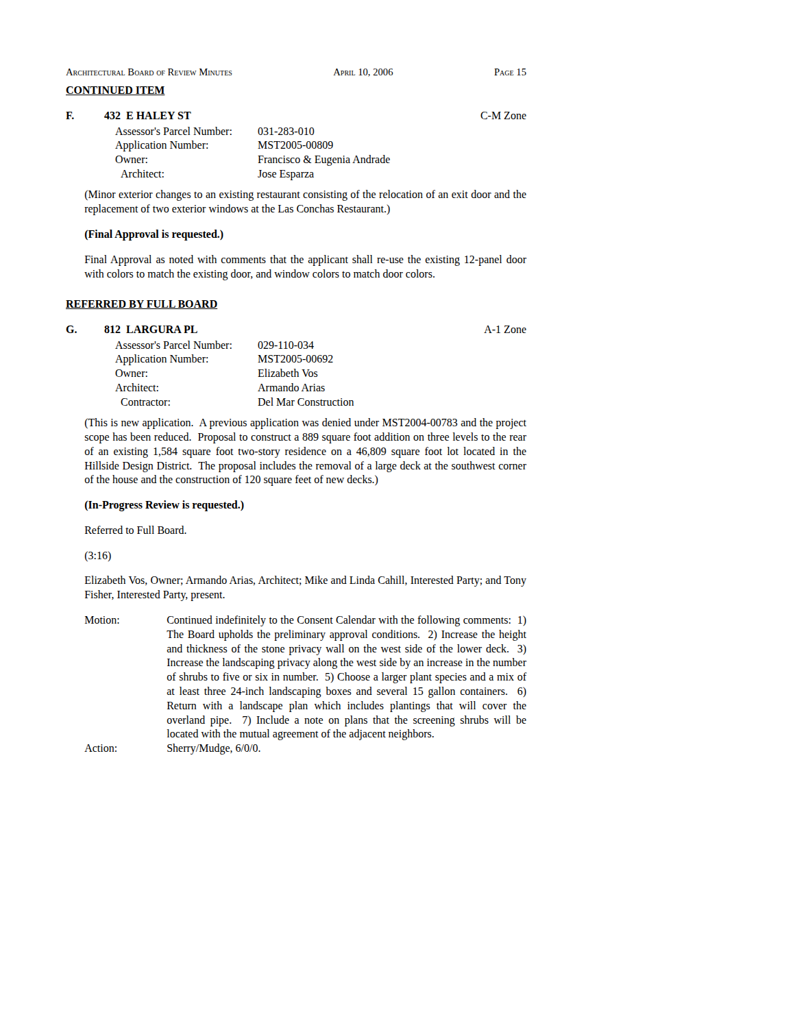Architectural Board of Review Minutes
April 10, 2006
Page 15
CONTINUED ITEM
F.
432 E HALEY ST
C-M Zone
Assessor's Parcel Number:
031-283-010
Application Number:
MST2005-00809
Owner:
Francisco & Eugenia Andrade
Architect:
Jose Esparza
(Minor exterior changes to an existing restaurant consisting of the relocation of an exit door and the replacement of two exterior windows at the Las Conchas Restaurant.)
(Final Approval is requested.)
Final Approval as noted with comments that the applicant shall re-use the existing 12-panel door with colors to match the existing door, and window colors to match door colors.
REFERRED BY FULL BOARD
G.
812 LARGURA PL
A-1 Zone
Assessor's Parcel Number:
029-110-034
Application Number:
MST2005-00692
Owner:
Elizabeth Vos
Architect:
Armando Arias
Contractor:
Del Mar Construction
(This is new application. A previous application was denied under MST2004-00783 and the project scope has been reduced. Proposal to construct a 889 square foot addition on three levels to the rear of an existing 1,584 square foot two-story residence on a 46,809 square foot lot located in the Hillside Design District. The proposal includes the removal of a large deck at the southwest corner of the house and the construction of 120 square feet of new decks.)
(In-Progress Review is requested.)
Referred to Full Board.
(3:16)
Elizabeth Vos, Owner; Armando Arias, Architect; Mike and Linda Cahill, Interested Party; and Tony Fisher, Interested Party, present.
Motion:
Continued indefinitely to the Consent Calendar with the following comments: 1) The Board upholds the preliminary approval conditions. 2) Increase the height and thickness of the stone privacy wall on the west side of the lower deck. 3) Increase the landscaping privacy along the west side by an increase in the number of shrubs to five or six in number. 5) Choose a larger plant species and a mix of at least three 24-inch landscaping boxes and several 15 gallon containers. 6) Return with a landscape plan which includes plantings that will cover the overland pipe. 7) Include a note on plans that the screening shrubs will be located with the mutual agreement of the adjacent neighbors.
Action:
Sherry/Mudge, 6/0/0.